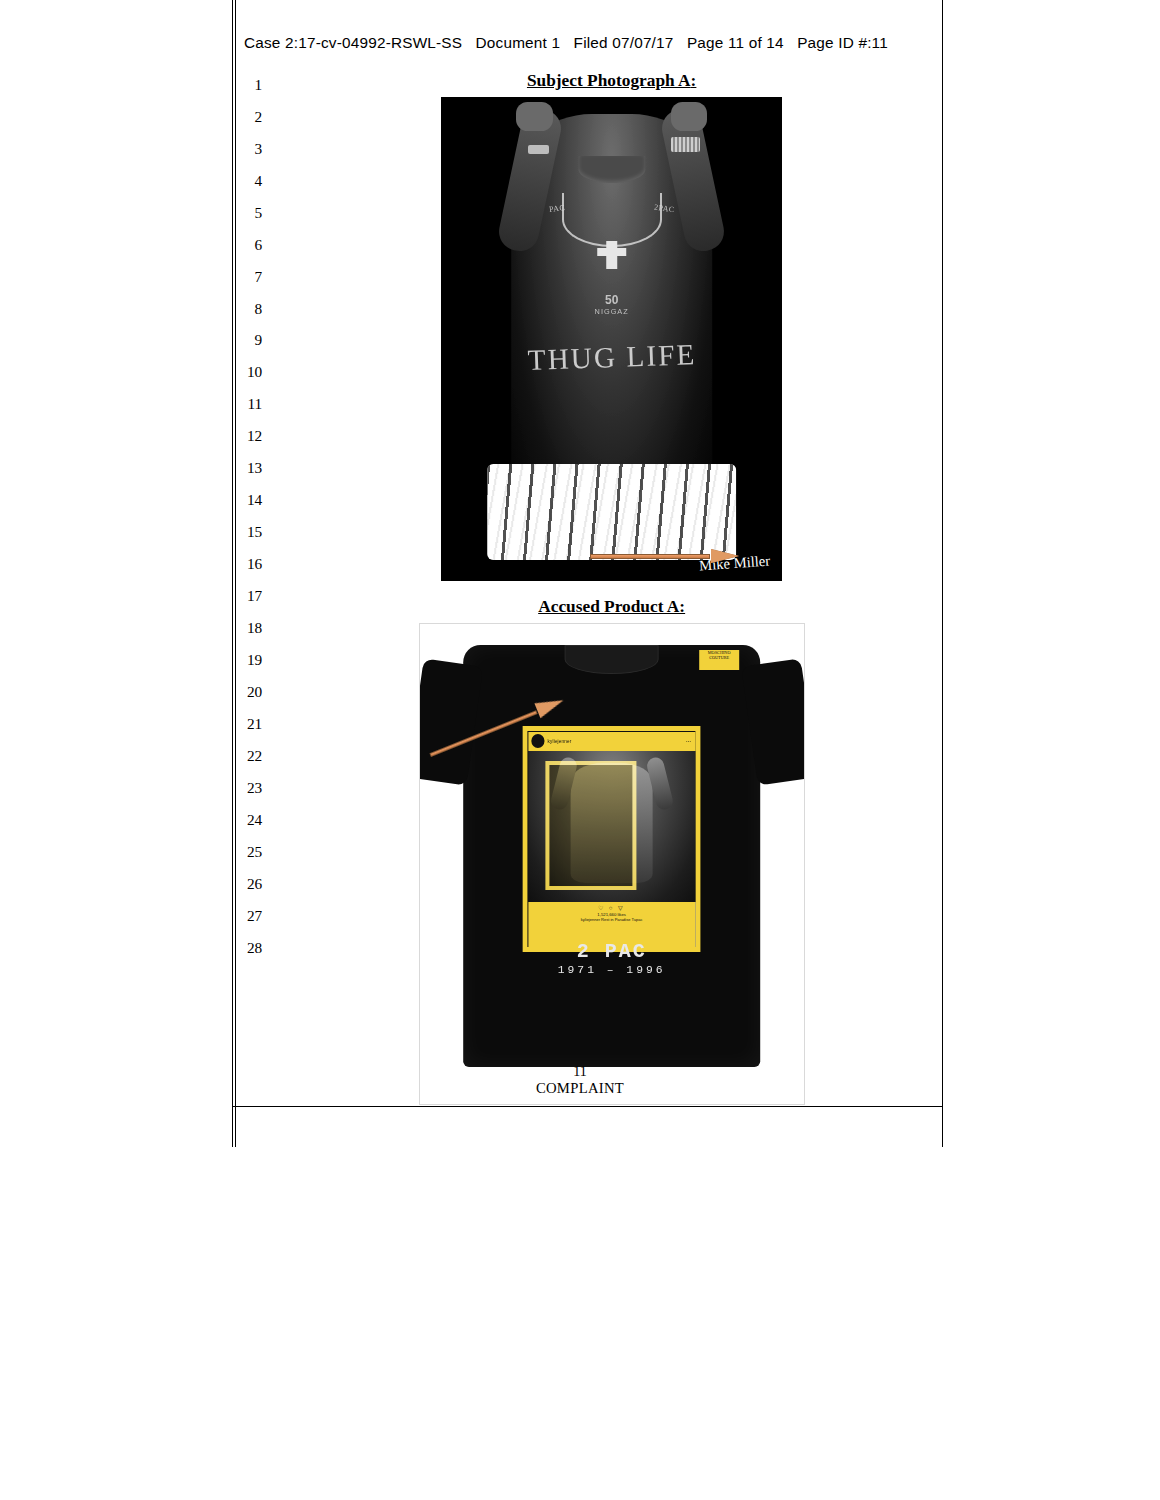Case 2:17-cv-04992-RSWL-SS Document 1 Filed 07/07/17 Page 11 of 14 Page ID #:11
1
2
3
4
5
6
7
8
9
10
11
12
13
14
15
16
17
18
19
20
21
22
23
24
25
26
27
28
Subject Photograph A:
PAC
2PAC
50NIGGAZ
THUG LIFE
Mike Miller
Accused Product A:
MOSCHINO
COUTURE
kyliejenner
⋯
♡ ○ ▽
1,521,660 likes
kyliejenner Rest in Paradise Tupac
2 PAC 1971 – 1996
11
COMPLAINT